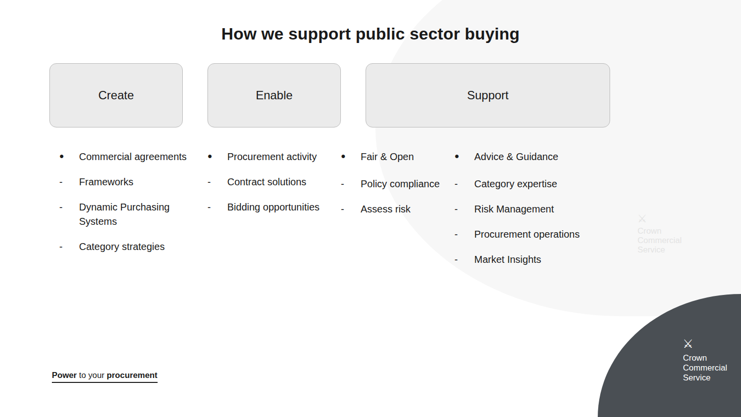How we support public sector buying
Create
Enable
Support
●Commercial agreements
-Frameworks
-Dynamic Purchasing Systems
-Category strategies
●Procurement activity
-Contract solutions
-Bidding opportunities
●Fair & Open
-Policy compliance
-Assess risk
●Advice & Guidance
-Category expertise
-Risk Management
-Procurement operations
-Market Insights
⚔ Crown
Commercial
Service
⚔ Crown
Commercial
Service
Power to your procurement